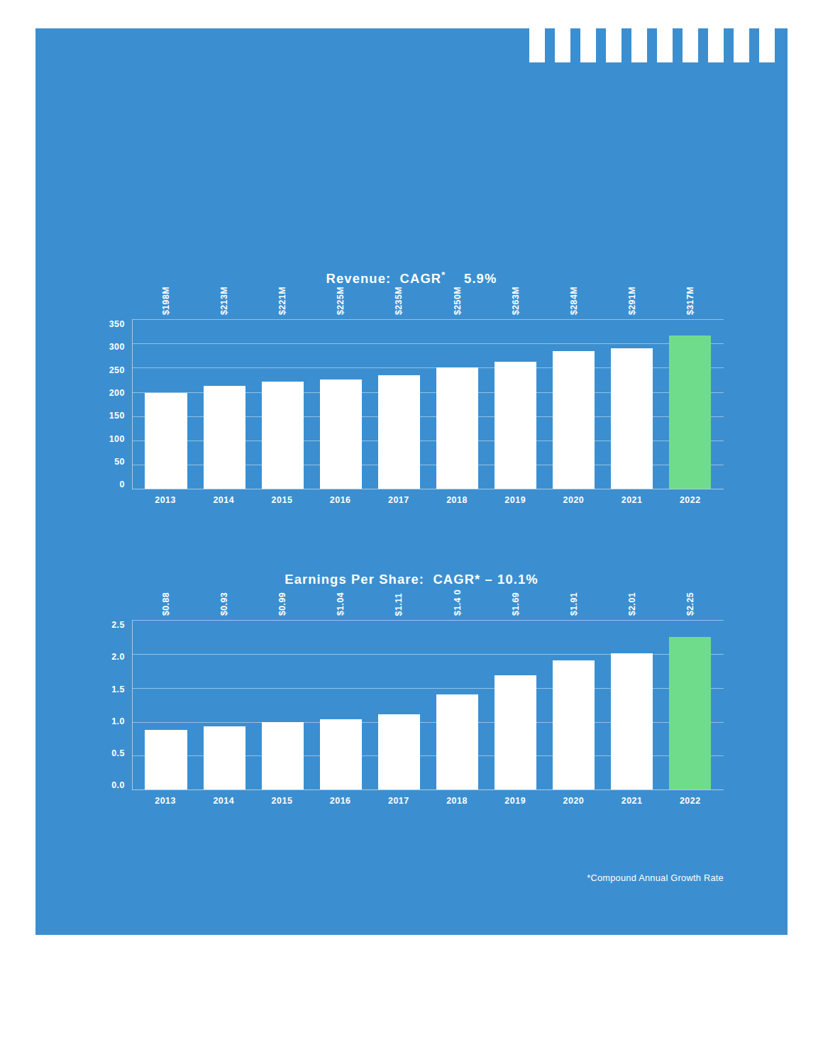Revenue: CAGR*5.9%
350 300 250 200 150 100 50 0
$198M
$213M
$221M
$225M
$235M
$250M
$263M
$284M
$291M
$317M
20132014201520162017 20182019202020212022
Earnings Per Share: CAGR* – 10.1%
2.5 2.0 1.5 1.0 0.5 0.0
$0.88
$0.93
$0.99
$1.04
$1.11
$1.4 0
$1.69
$1.91
$2.01
$2.25
20132014201520162017 20182019202020212022
*Compound Annual Growth Rate